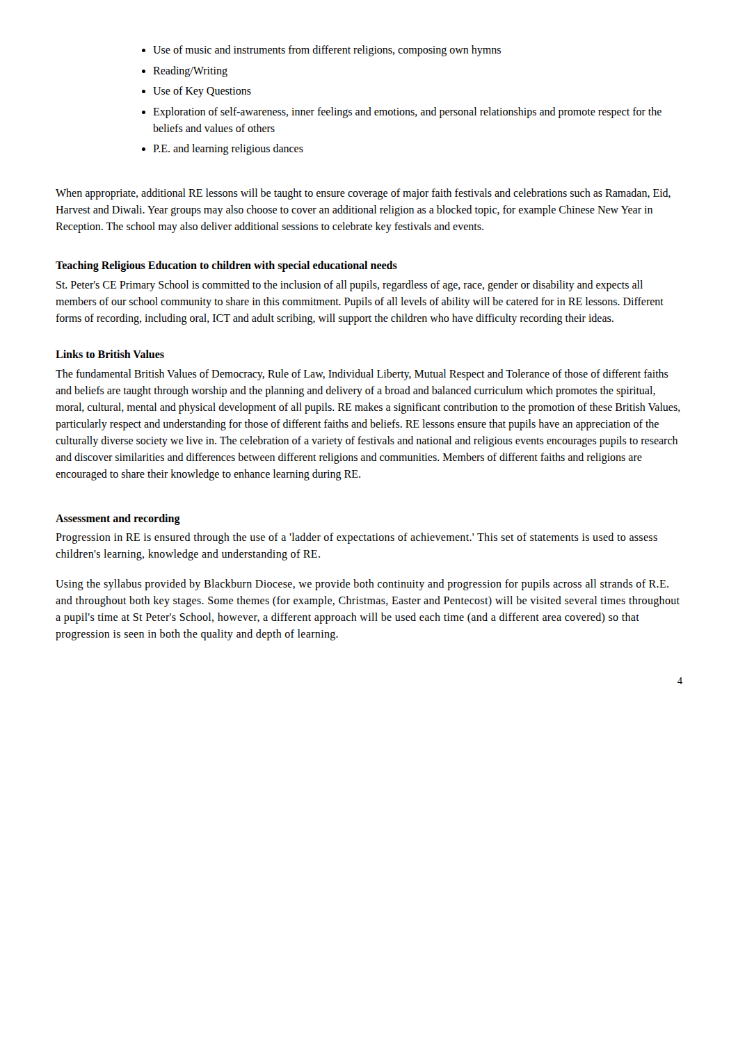Use of music and instruments from different religions, composing own hymns
Reading/Writing
Use of Key Questions
Exploration of self-awareness, inner feelings and emotions, and personal relationships and promote respect for the beliefs and values of others
P.E. and learning religious dances
When appropriate, additional RE lessons will be taught to ensure coverage of major faith festivals and celebrations such as Ramadan, Eid, Harvest and Diwali. Year groups may also choose to cover an additional religion as a blocked topic, for example Chinese New Year in Reception. The school may also deliver additional sessions to celebrate key festivals and events.
Teaching Religious Education to children with special educational needs
St. Peter's CE Primary School is committed to the inclusion of all pupils, regardless of age, race, gender or disability and expects all members of our school community to share in this commitment. Pupils of all levels of ability will be catered for in RE lessons. Different forms of recording, including oral, ICT and adult scribing, will support the children who have difficulty recording their ideas.
Links to British Values
The fundamental British Values of Democracy, Rule of Law, Individual Liberty, Mutual Respect and Tolerance of those of different faiths and beliefs are taught through worship and the planning and delivery of a broad and balanced curriculum which promotes the spiritual, moral, cultural, mental and physical development of all pupils. RE makes a significant contribution to the promotion of these British Values, particularly respect and understanding for those of different faiths and beliefs. RE lessons ensure that pupils have an appreciation of the culturally diverse society we live in. The celebration of a variety of festivals and national and religious events encourages pupils to research and discover similarities and differences between different religions and communities. Members of different faiths and religions are encouraged to share their knowledge to enhance learning during RE.
Assessment and recording
Progression in RE is ensured through the use of a 'ladder of expectations of achievement.' This set of statements is used to assess children's learning, knowledge and understanding of RE.
Using the syllabus provided by Blackburn Diocese, we provide both continuity and progression for pupils across all strands of R.E. and throughout both key stages. Some themes (for example, Christmas, Easter and Pentecost) will be visited several times throughout a pupil's time at St Peter's School, however, a different approach will be used each time (and a different area covered) so that progression is seen in both the quality and depth of learning.
4